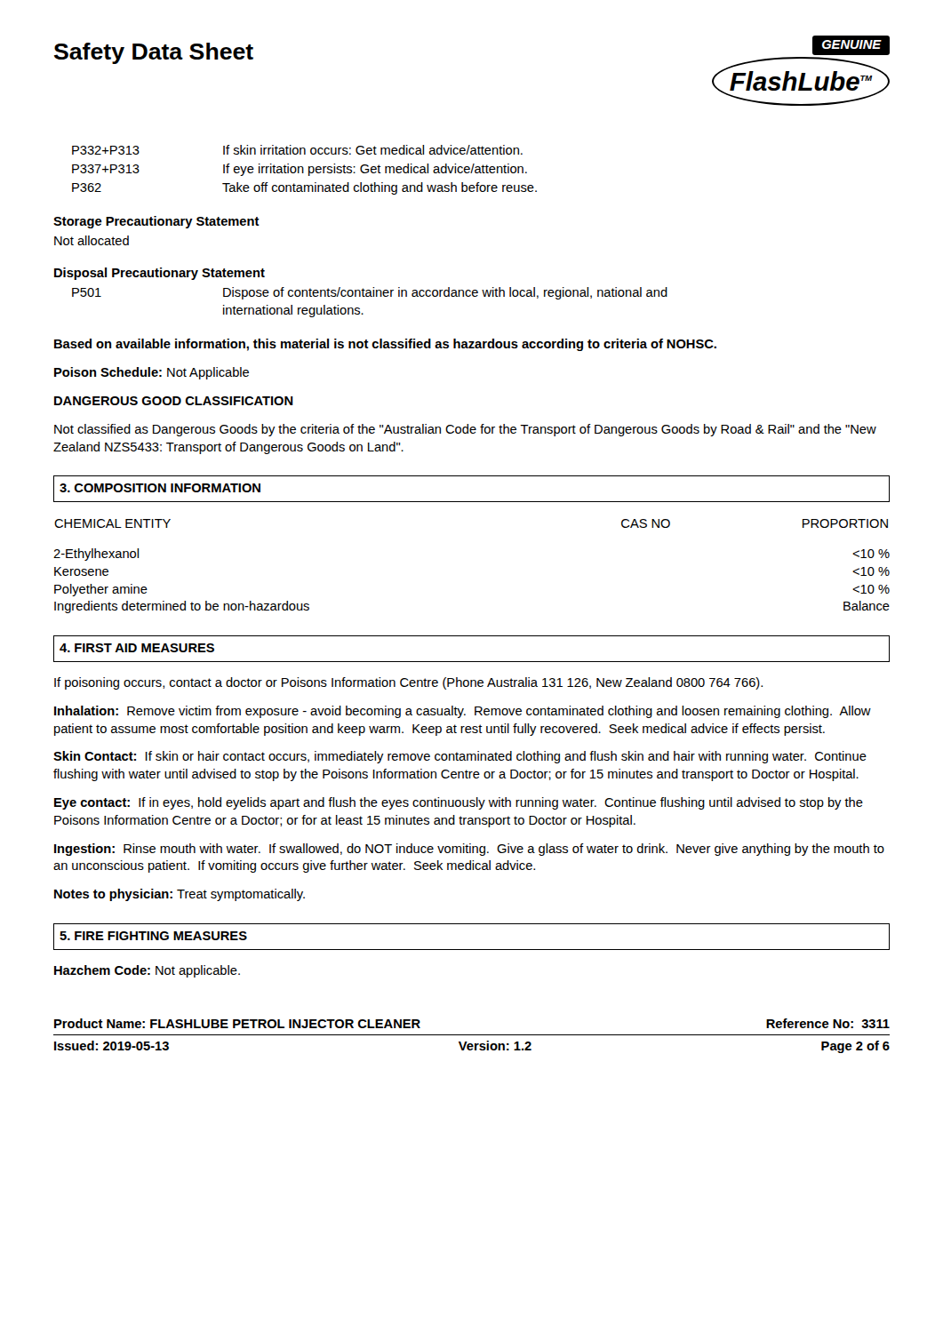Safety Data Sheet
GENUINE
Flash Lube TM
| P332+P313 | If skin irritation occurs: Get medical advice/attention. |
| P337+P313 | If eye irritation persists: Get medical advice/attention. |
| P362 | Take off contaminated clothing and wash before reuse. |
Storage Precautionary Statement
Not allocated
Disposal Precautionary Statement
| P501 | Dispose of contents/container in accordance with local, regional, national and international regulations. |
Based on available information, this material is not classified as hazardous according to criteria of NOHSC.
Poison Schedule: Not Applicable
DANGEROUS GOOD CLASSIFICATION
Not classified as Dangerous Goods by the criteria of the "Australian Code for the Transport of Dangerous Goods by Road & Rail" and the "New Zealand NZS5433: Transport of Dangerous Goods on Land".
3. COMPOSITION INFORMATION
| CHEMICAL ENTITY | CAS NO | PROPORTION |
| --- | --- | --- |
| 2-Ethylhexanol | | <10 % |
| Kerosene | | <10 % |
| Polyether amine | | <10 % |
| Ingredients determined to be non-hazardous | | Balance |
4. FIRST AID MEASURES
If poisoning occurs, contact a doctor or Poisons Information Centre (Phone Australia 131 126, New Zealand 0800 764 766).
Inhalation: Remove victim from exposure - avoid becoming a casualty. Remove contaminated clothing and loosen remaining clothing. Allow patient to assume most comfortable position and keep warm. Keep at rest until fully recovered. Seek medical advice if effects persist.
Skin Contact: If skin or hair contact occurs, immediately remove contaminated clothing and flush skin and hair with running water. Continue flushing with water until advised to stop by the Poisons Information Centre or a Doctor; or for 15 minutes and transport to Doctor or Hospital.
Eye contact: If in eyes, hold eyelids apart and flush the eyes continuously with running water. Continue flushing until advised to stop by the Poisons Information Centre or a Doctor; or for at least 15 minutes and transport to Doctor or Hospital.
Ingestion: Rinse mouth with water. If swallowed, do NOT induce vomiting. Give a glass of water to drink. Never give anything by the mouth to an unconscious patient. If vomiting occurs give further water. Seek medical advice.
Notes to physician: Treat symptomatically.
5. FIRE FIGHTING MEASURES
Hazchem Code: Not applicable.
Product Name: FLASHLUBE PETROL INJECTOR CLEANER Reference No: 3311
Issued: 2019-05-13 Version: 1.2 Page 2 of 6